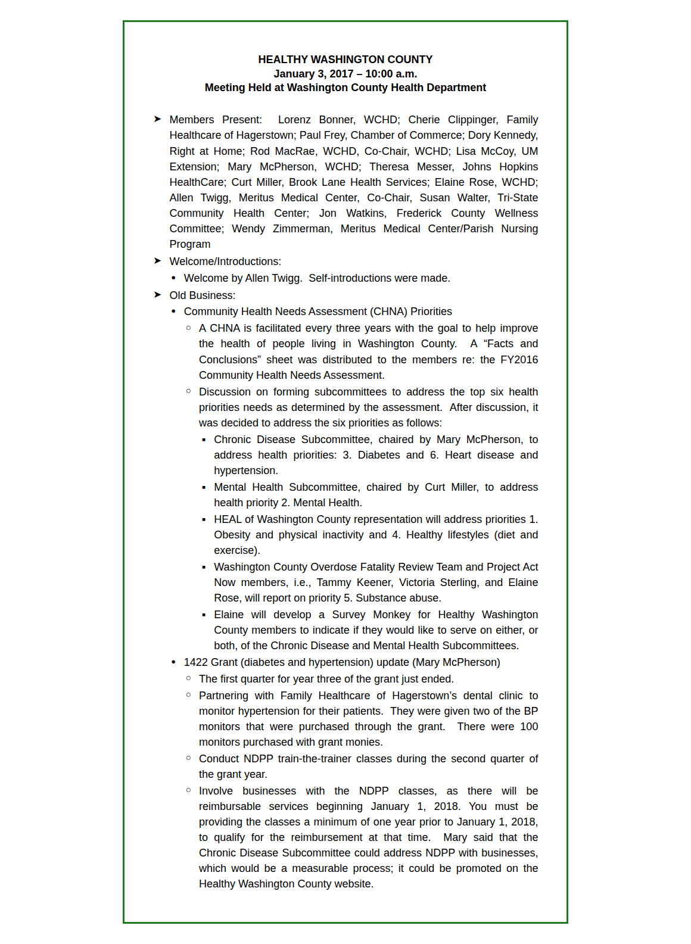HEALTHY WASHINGTON COUNTY
January 3, 2017 – 10:00 a.m.
Meeting Held at Washington County Health Department
Members Present: Lorenz Bonner, WCHD; Cherie Clippinger, Family Healthcare of Hagerstown; Paul Frey, Chamber of Commerce; Dory Kennedy, Right at Home; Rod MacRae, WCHD, Co-Chair, WCHD; Lisa McCoy, UM Extension; Mary McPherson, WCHD; Theresa Messer, Johns Hopkins HealthCare; Curt Miller, Brook Lane Health Services; Elaine Rose, WCHD; Allen Twigg, Meritus Medical Center, Co-Chair, Susan Walter, Tri-State Community Health Center; Jon Watkins, Frederick County Wellness Committee; Wendy Zimmerman, Meritus Medical Center/Parish Nursing Program
Welcome/Introductions:
Welcome by Allen Twigg. Self-introductions were made.
Old Business:
Community Health Needs Assessment (CHNA) Priorities
A CHNA is facilitated every three years with the goal to help improve the health of people living in Washington County. A “Facts and Conclusions” sheet was distributed to the members re: the FY2016 Community Health Needs Assessment.
Discussion on forming subcommittees to address the top six health priorities needs as determined by the assessment. After discussion, it was decided to address the six priorities as follows:
Chronic Disease Subcommittee, chaired by Mary McPherson, to address health priorities: 3. Diabetes and 6. Heart disease and hypertension.
Mental Health Subcommittee, chaired by Curt Miller, to address health priority 2. Mental Health.
HEAL of Washington County representation will address priorities 1. Obesity and physical inactivity and 4. Healthy lifestyles (diet and exercise).
Washington County Overdose Fatality Review Team and Project Act Now members, i.e., Tammy Keener, Victoria Sterling, and Elaine Rose, will report on priority 5. Substance abuse.
Elaine will develop a Survey Monkey for Healthy Washington County members to indicate if they would like to serve on either, or both, of the Chronic Disease and Mental Health Subcommittees.
1422 Grant (diabetes and hypertension) update (Mary McPherson)
The first quarter for year three of the grant just ended.
Partnering with Family Healthcare of Hagerstown’s dental clinic to monitor hypertension for their patients. They were given two of the BP monitors that were purchased through the grant. There were 100 monitors purchased with grant monies.
Conduct NDPP train-the-trainer classes during the second quarter of the grant year.
Involve businesses with the NDPP classes, as there will be reimbursable services beginning January 1, 2018. You must be providing the classes a minimum of one year prior to January 1, 2018, to qualify for the reimbursement at that time. Mary said that the Chronic Disease Subcommittee could address NDPP with businesses, which would be a measurable process; it could be promoted on the Healthy Washington County website.